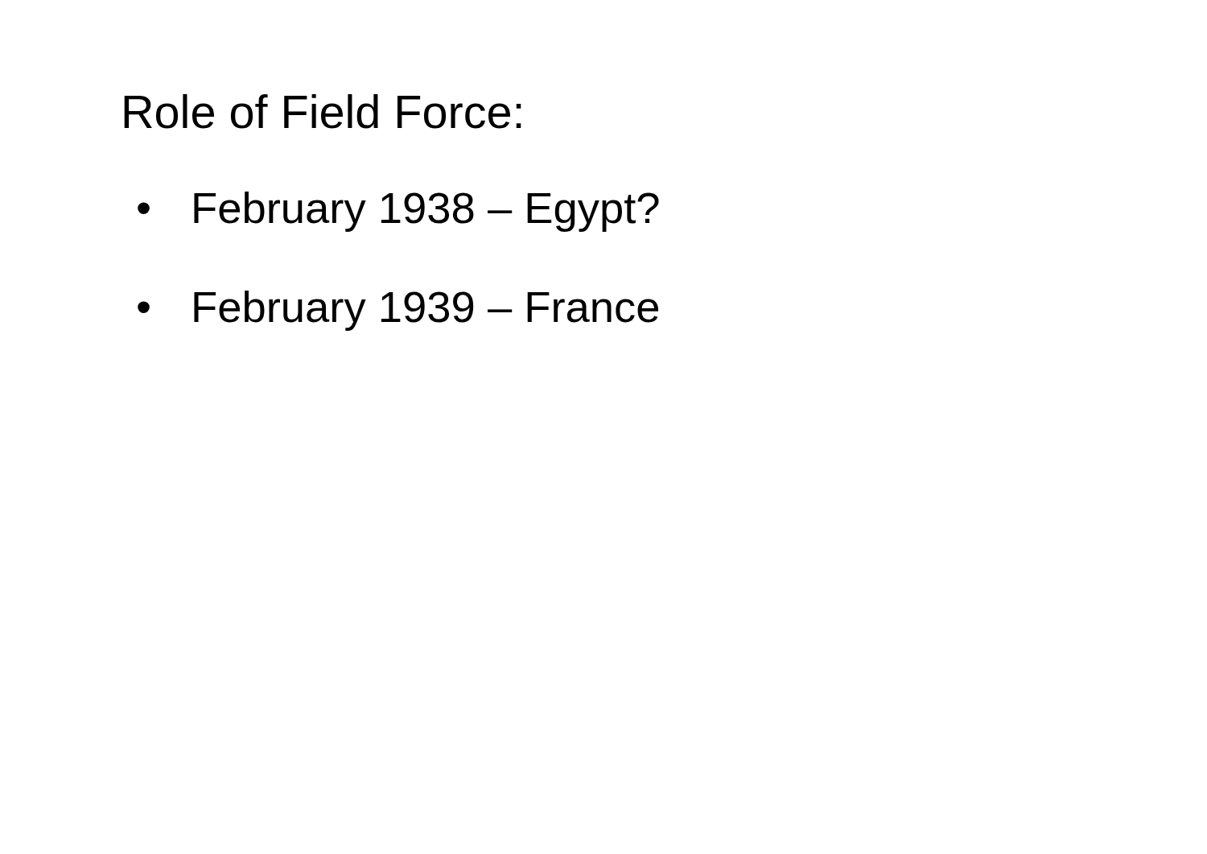Role of Field Force:
February 1938 – Egypt?
February 1939 – France